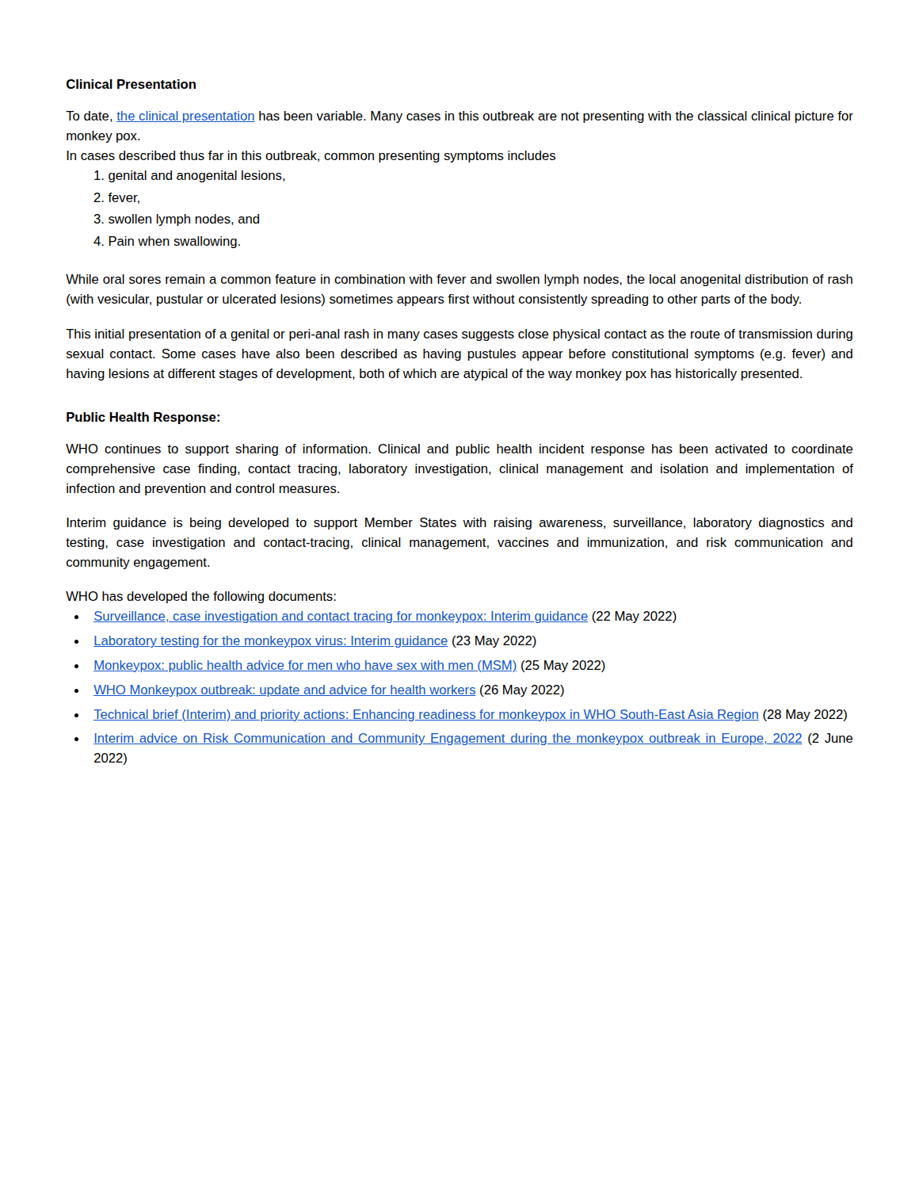Clinical Presentation
To date, the clinical presentation has been variable. Many cases in this outbreak are not presenting with the classical clinical picture for monkey pox.
In cases described thus far in this outbreak, common presenting symptoms includes
genital and anogenital lesions,
fever,
swollen lymph nodes, and
Pain when swallowing.
While oral sores remain a common feature in combination with fever and swollen lymph nodes, the local anogenital distribution of rash (with vesicular, pustular or ulcerated lesions) sometimes appears first without consistently spreading to other parts of the body.
This initial presentation of a genital or peri-anal rash in many cases suggests close physical contact as the route of transmission during sexual contact. Some cases have also been described as having pustules appear before constitutional symptoms (e.g. fever) and having lesions at different stages of development, both of which are atypical of the way monkey pox has historically presented.
Public Health Response:
WHO continues to support sharing of information. Clinical and public health incident response has been activated to coordinate comprehensive case finding, contact tracing, laboratory investigation, clinical management and isolation and implementation of infection and prevention and control measures.
Interim guidance is being developed to support Member States with raising awareness, surveillance, laboratory diagnostics and testing, case investigation and contact-tracing, clinical management, vaccines and immunization, and risk communication and community engagement.
WHO has developed the following documents:
Surveillance, case investigation and contact tracing for monkeypox: Interim guidance (22 May 2022)
Laboratory testing for the monkeypox virus: Interim guidance (23 May 2022)
Monkeypox: public health advice for men who have sex with men (MSM) (25 May 2022)
WHO Monkeypox outbreak: update and advice for health workers (26 May 2022)
Technical brief (Interim) and priority actions: Enhancing readiness for monkeypox in WHO South-East Asia Region (28 May 2022)
Interim advice on Risk Communication and Community Engagement during the monkeypox outbreak in Europe, 2022 (2 June 2022)